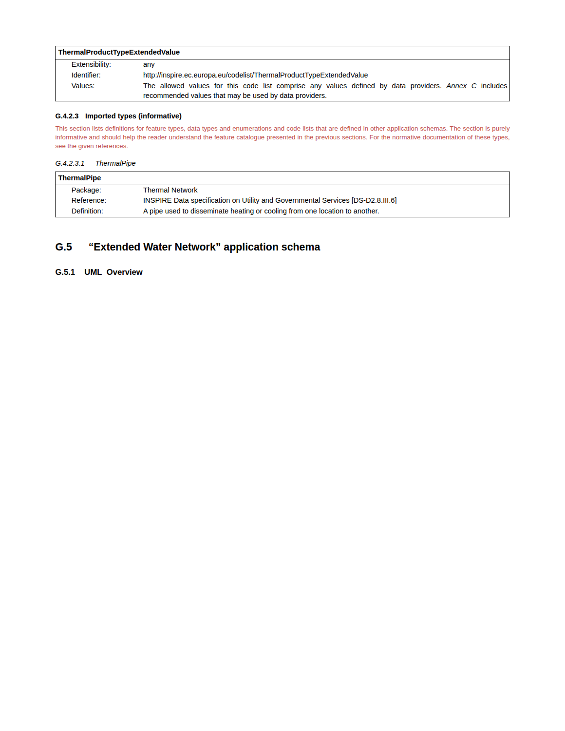ThermalProductTypeExtendedValue
| Extensibility: | any |
| Identifier: | http://inspire.ec.europa.eu/codelist/ThermalProductTypeExtendedValue |
| Values: | The allowed values for this code list comprise any values defined by data providers. Annex C includes recommended values that may be used by data providers. |
G.4.2.3 Imported types (informative)
This section lists definitions for feature types, data types and enumerations and code lists that are defined in other application schemas. The section is purely informative and should help the reader understand the feature catalogue presented in the previous sections. For the normative documentation of these types, see the given references.
G.4.2.3.1 ThermalPipe
ThermalPipe
| Package: | Thermal Network |
| Reference: | INSPIRE Data specification on Utility and Governmental Services [DS-D2.8.III.6] |
| Definition: | A pipe used to disseminate heating or cooling from one location to another. |
G.5“Extended Water Network” application schema
G.5.1 UML Overview